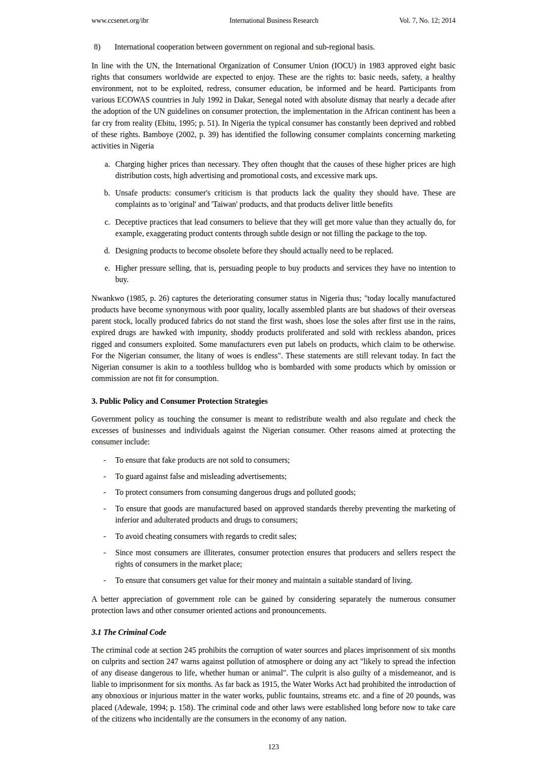www.ccsenet.org/ibr International Business Research Vol. 7, No. 12; 2014
8) International cooperation between government on regional and sub-regional basis.
In line with the UN, the International Organization of Consumer Union (IOCU) in 1983 approved eight basic rights that consumers worldwide are expected to enjoy. These are the rights to: basic needs, safety, a healthy environment, not to be exploited, redress, consumer education, be informed and be heard. Participants from various ECOWAS countries in July 1992 in Dakar, Senegal noted with absolute dismay that nearly a decade after the adoption of the UN guidelines on consumer protection, the implementation in the African continent has been a far cry from reality (Ebitu, 1995; p. 51). In Nigeria the typical consumer has constantly been deprived and robbed of these rights. Bamboye (2002, p. 39) has identified the following consumer complaints concerning marketing activities in Nigeria
Charging higher prices than necessary. They often thought that the causes of these higher prices are high distribution costs, high advertising and promotional costs, and excessive mark ups.
Unsafe products: consumer's criticism is that products lack the quality they should have. These are complaints as to 'original' and 'Taiwan' products, and that products deliver little benefits
Deceptive practices that lead consumers to believe that they will get more value than they actually do, for example, exaggerating product contents through subtle design or not filling the package to the top.
Designing products to become obsolete before they should actually need to be replaced.
Higher pressure selling, that is, persuading people to buy products and services they have no intention to buy.
Nwankwo (1985, p. 26) captures the deteriorating consumer status in Nigeria thus; "today locally manufactured products have become synonymous with poor quality, locally assembled plants are but shadows of their overseas parent stock, locally produced fabrics do not stand the first wash, shoes lose the soles after first use in the rains, expired drugs are hawked with impunity, shoddy products proliferated and sold with reckless abandon, prices rigged and consumers exploited. Some manufacturers even put labels on products, which claim to be otherwise. For the Nigerian consumer, the litany of woes is endless". These statements are still relevant today. In fact the Nigerian consumer is akin to a toothless bulldog who is bombarded with some products which by omission or commission are not fit for consumption.
3. Public Policy and Consumer Protection Strategies
Government policy as touching the consumer is meant to redistribute wealth and also regulate and check the excesses of businesses and individuals against the Nigerian consumer. Other reasons aimed at protecting the consumer include:
To ensure that fake products are not sold to consumers;
To guard against false and misleading advertisements;
To protect consumers from consuming dangerous drugs and polluted goods;
To ensure that goods are manufactured based on approved standards thereby preventing the marketing of inferior and adulterated products and drugs to consumers;
To avoid cheating consumers with regards to credit sales;
Since most consumers are illiterates, consumer protection ensures that producers and sellers respect the rights of consumers in the market place;
To ensure that consumers get value for their money and maintain a suitable standard of living.
A better appreciation of government role can be gained by considering separately the numerous consumer protection laws and other consumer oriented actions and pronouncements.
3.1 The Criminal Code
The criminal code at section 245 prohibits the corruption of water sources and places imprisonment of six months on culprits and section 247 warns against pollution of atmosphere or doing any act "likely to spread the infection of any disease dangerous to life, whether human or animal". The culprit is also guilty of a misdemeanor, and is liable to imprisonment for six months. As far back as 1915, the Water Works Act had prohibited the introduction of any obnoxious or injurious matter in the water works, public fountains, streams etc. and a fine of 20 pounds, was placed (Adewale, 1994; p. 158). The criminal code and other laws were established long before now to take care of the citizens who incidentally are the consumers in the economy of any nation.
123